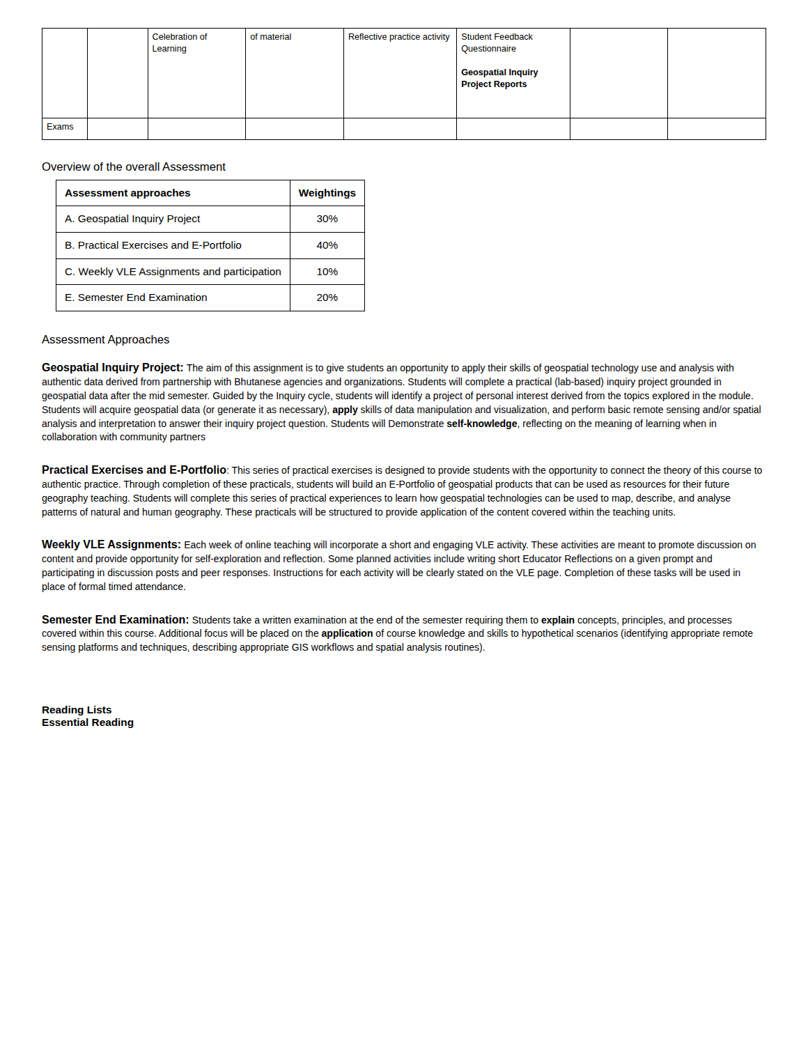| | | Celebration of Learning | of material | Reflective practice activity | Student Feedback Questionnaire Geospatial Inquiry Project Reports | | |
| Exams | | | | | | | |
Overview of the overall Assessment
| Assessment approaches | Weightings |
| --- | --- |
| A. Geospatial Inquiry Project | 30% |
| B. Practical Exercises and E-Portfolio | 40% |
| C. Weekly VLE Assignments and participation | 10% |
| E. Semester End Examination | 20% |
Assessment Approaches
Geospatial Inquiry Project: The aim of this assignment is to give students an opportunity to apply their skills of geospatial technology use and analysis with authentic data derived from partnership with Bhutanese agencies and organizations. Students will complete a practical (lab-based) inquiry project grounded in geospatial data after the mid semester. Guided by the Inquiry cycle, students will identify a project of personal interest derived from the topics explored in the module. Students will acquire geospatial data (or generate it as necessary), apply skills of data manipulation and visualization, and perform basic remote sensing and/or spatial analysis and interpretation to answer their inquiry project question. Students will Demonstrate self-knowledge, reflecting on the meaning of learning when in collaboration with community partners
Practical Exercises and E-Portfolio: This series of practical exercises is designed to provide students with the opportunity to connect the theory of this course to authentic practice. Through completion of these practicals, students will build an E-Portfolio of geospatial products that can be used as resources for their future geography teaching. Students will complete this series of practical experiences to learn how geospatial technologies can be used to map, describe, and analyse patterns of natural and human geography. These practicals will be structured to provide application of the content covered within the teaching units.
Weekly VLE Assignments: Each week of online teaching will incorporate a short and engaging VLE activity. These activities are meant to promote discussion on content and provide opportunity for self-exploration and reflection. Some planned activities include writing short Educator Reflections on a given prompt and participating in discussion posts and peer responses. Instructions for each activity will be clearly stated on the VLE page. Completion of these tasks will be used in place of formal timed attendance.
Semester End Examination: Students take a written examination at the end of the semester requiring them to explain concepts, principles, and processes covered within this course. Additional focus will be placed on the application of course knowledge and skills to hypothetical scenarios (identifying appropriate remote sensing platforms and techniques, describing appropriate GIS workflows and spatial analysis routines).
Reading Lists
Essential Reading